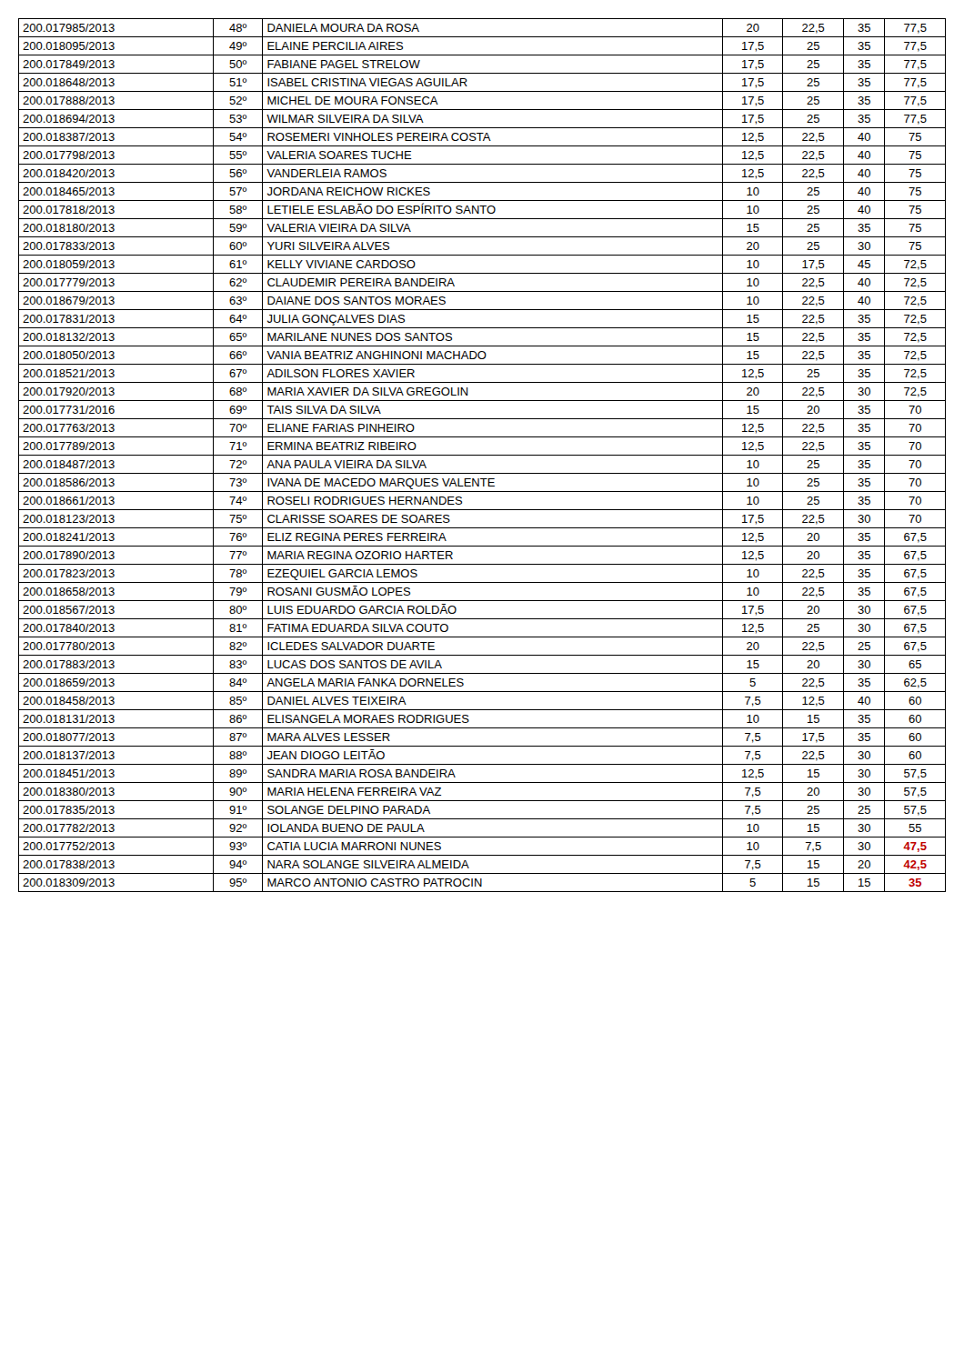| 200.017985/2013 | 48º | DANIELA MOURA DA ROSA | 20 | 22,5 | 35 | 77,5 |
| 200.018095/2013 | 49º | ELAINE PERCILIA AIRES | 17,5 | 25 | 35 | 77,5 |
| 200.017849/2013 | 50º | FABIANE PAGEL STRELOW | 17,5 | 25 | 35 | 77,5 |
| 200.018648/2013 | 51º | ISABEL CRISTINA VIEGAS AGUILAR | 17,5 | 25 | 35 | 77,5 |
| 200.017888/2013 | 52º | MICHEL DE MOURA FONSECA | 17,5 | 25 | 35 | 77,5 |
| 200.018694/2013 | 53º | WILMAR SILVEIRA DA SILVA | 17,5 | 25 | 35 | 77,5 |
| 200.018387/2013 | 54º | ROSEMERI VINHOLES PEREIRA COSTA | 12,5 | 22,5 | 40 | 75 |
| 200.017798/2013 | 55º | VALERIA SOARES TUCHE | 12,5 | 22,5 | 40 | 75 |
| 200.018420/2013 | 56º | VANDERLEIA RAMOS | 12,5 | 22,5 | 40 | 75 |
| 200.018465/2013 | 57º | JORDANA REICHOW RICKES | 10 | 25 | 40 | 75 |
| 200.017818/2013 | 58º | LETIELE ESLABÃO DO ESPÍRITO SANTO | 10 | 25 | 40 | 75 |
| 200.018180/2013 | 59º | VALERIA VIEIRA DA SILVA | 15 | 25 | 35 | 75 |
| 200.017833/2013 | 60º | YURI SILVEIRA ALVES | 20 | 25 | 30 | 75 |
| 200.018059/2013 | 61º | KELLY VIVIANE CARDOSO | 10 | 17,5 | 45 | 72,5 |
| 200.017779/2013 | 62º | CLAUDEMIR PEREIRA BANDEIRA | 10 | 22,5 | 40 | 72,5 |
| 200.018679/2013 | 63º | DAIANE DOS SANTOS MORAES | 10 | 22,5 | 40 | 72,5 |
| 200.017831/2013 | 64º | JULIA GONÇALVES DIAS | 15 | 22,5 | 35 | 72,5 |
| 200.018132/2013 | 65º | MARILANE NUNES DOS SANTOS | 15 | 22,5 | 35 | 72,5 |
| 200.018050/2013 | 66º | VANIA BEATRIZ ANGHINONI MACHADO | 15 | 22,5 | 35 | 72,5 |
| 200.018521/2013 | 67º | ADILSON FLORES XAVIER | 12,5 | 25 | 35 | 72,5 |
| 200.017920/2013 | 68º | MARIA XAVIER DA SILVA GREGOLIN | 20 | 22,5 | 30 | 72,5 |
| 200.017731/2016 | 69º | TAIS SILVA DA SILVA | 15 | 20 | 35 | 70 |
| 200.017763/2013 | 70º | ELIANE FARIAS PINHEIRO | 12,5 | 22,5 | 35 | 70 |
| 200.017789/2013 | 71º | ERMINA BEATRIZ RIBEIRO | 12,5 | 22,5 | 35 | 70 |
| 200.018487/2013 | 72º | ANA PAULA VIEIRA DA SILVA | 10 | 25 | 35 | 70 |
| 200.018586/2013 | 73º | IVANA DE MACEDO MARQUES VALENTE | 10 | 25 | 35 | 70 |
| 200.018661/2013 | 74º | ROSELI RODRIGUES HERNANDES | 10 | 25 | 35 | 70 |
| 200.018123/2013 | 75º | CLARISSE SOARES DE SOARES | 17,5 | 22,5 | 30 | 70 |
| 200.018241/2013 | 76º | ELIZ REGINA PERES FERREIRA | 12,5 | 20 | 35 | 67,5 |
| 200.017890/2013 | 77º | MARIA REGINA OZORIO HARTER | 12,5 | 20 | 35 | 67,5 |
| 200.017823/2013 | 78º | EZEQUIEL GARCIA LEMOS | 10 | 22,5 | 35 | 67,5 |
| 200.018658/2013 | 79º | ROSANI GUSMÃO LOPES | 10 | 22,5 | 35 | 67,5 |
| 200.018567/2013 | 80º | LUIS EDUARDO GARCIA ROLDÃO | 17,5 | 20 | 30 | 67,5 |
| 200.017840/2013 | 81º | FATIMA EDUARDA SILVA COUTO | 12,5 | 25 | 30 | 67,5 |
| 200.017780/2013 | 82º | ICLEDES SALVADOR DUARTE | 20 | 22,5 | 25 | 67,5 |
| 200.017883/2013 | 83º | LUCAS DOS SANTOS DE AVILA | 15 | 20 | 30 | 65 |
| 200.018659/2013 | 84º | ANGELA MARIA FANKA DORNELES | 5 | 22,5 | 35 | 62,5 |
| 200.018458/2013 | 85º | DANIEL ALVES TEIXEIRA | 7,5 | 12,5 | 40 | 60 |
| 200.018131/2013 | 86º | ELISANGELA MORAES RODRIGUES | 10 | 15 | 35 | 60 |
| 200.018077/2013 | 87º | MARA ALVES LESSER | 7,5 | 17,5 | 35 | 60 |
| 200.018137/2013 | 88º | JEAN DIOGO LEITÃO | 7,5 | 22,5 | 30 | 60 |
| 200.018451/2013 | 89º | SANDRA MARIA ROSA BANDEIRA | 12,5 | 15 | 30 | 57,5 |
| 200.018380/2013 | 90º | MARIA HELENA FERREIRA VAZ | 7,5 | 20 | 30 | 57,5 |
| 200.017835/2013 | 91º | SOLANGE DELPINO PARADA | 7,5 | 25 | 25 | 57,5 |
| 200.017782/2013 | 92º | IOLANDA BUENO DE PAULA | 10 | 15 | 30 | 55 |
| 200.017752/2013 | 93º | CATIA LUCIA MARRONI NUNES | 10 | 7,5 | 30 | 47,5 |
| 200.017838/2013 | 94º | NARA SOLANGE SILVEIRA ALMEIDA | 7,5 | 15 | 20 | 42,5 |
| 200.018309/2013 | 95º | MARCO ANTONIO CASTRO PATROCIN | 5 | 15 | 15 | 35 |